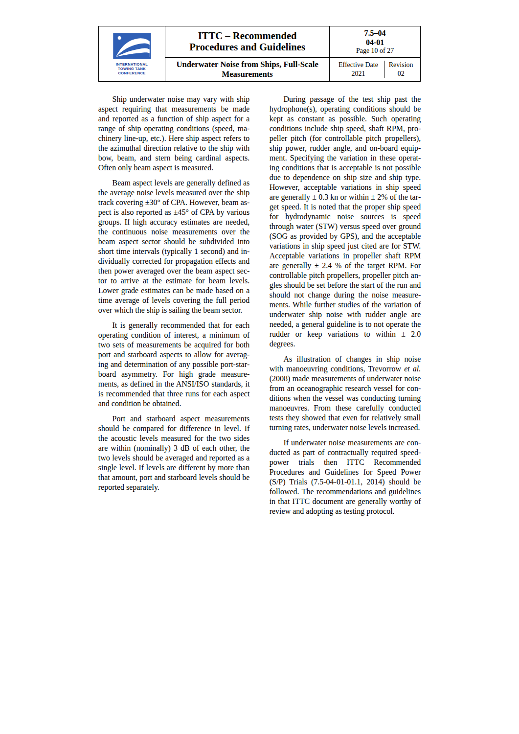| International Towing Tank Conference | ITTC – Recommended Procedures and Guidelines | 7.5–04 04-01 Page 10 of 27 |
| Underwater Noise from Ships, Full-Scale Measurements | / Effective Date 2021 / Revision 02 / |
Ship underwater noise may vary with ship aspect requiring that measurements be made and reported as a function of ship aspect for a range of ship operating conditions (speed, machinery line-up, etc.). Here ship aspect refers to the azimuthal direction relative to the ship with bow, beam, and stern being cardinal aspects. Often only beam aspect is measured.
Beam aspect levels are generally defined as the average noise levels measured over the ship track covering ±30° of CPA. However, beam aspect is also reported as ±45° of CPA by various groups. If high accuracy estimates are needed, the continuous noise measurements over the beam aspect sector should be subdivided into short time intervals (typically 1 second) and individually corrected for propagation effects and then power averaged over the beam aspect sector to arrive at the estimate for beam levels. Lower grade estimates can be made based on a time average of levels covering the full period over which the ship is sailing the beam sector.
It is generally recommended that for each operating condition of interest, a minimum of two sets of measurements be acquired for both port and starboard aspects to allow for averaging and determination of any possible port-starboard asymmetry. For high grade measurements, as defined in the ANSI/ISO standards, it is recommended that three runs for each aspect and condition be obtained.
Port and starboard aspect measurements should be compared for difference in level. If the acoustic levels measured for the two sides are within (nominally) 3 dB of each other, the two levels should be averaged and reported as a single level. If levels are different by more than that amount, port and starboard levels should be reported separately.
During passage of the test ship past the hydrophone(s), operating conditions should be kept as constant as possible. Such operating conditions include ship speed, shaft RPM, propeller pitch (for controllable pitch propellers), ship power, rudder angle, and on-board equipment. Specifying the variation in these operating conditions that is acceptable is not possible due to dependence on ship size and ship type. However, acceptable variations in ship speed are generally ± 0.3 kn or within ± 2% of the target speed. It is noted that the proper ship speed for hydrodynamic noise sources is speed through water (STW) versus speed over ground (SOG as provided by GPS), and the acceptable variations in ship speed just cited are for STW. Acceptable variations in propeller shaft RPM are generally ± 2.4 % of the target RPM. For controllable pitch propellers, propeller pitch angles should be set before the start of the run and should not change during the noise measurements. While further studies of the variation of underwater ship noise with rudder angle are needed, a general guideline is to not operate the rudder or keep variations to within ± 2.0 degrees.
As illustration of changes in ship noise with manoeuvring conditions, Trevorrow et al. (2008) made measurements of underwater noise from an oceanographic research vessel for conditions when the vessel was conducting turning manoeuvres. From these carefully conducted tests they showed that even for relatively small turning rates, underwater noise levels increased.
If underwater noise measurements are conducted as part of contractually required speed-power trials then ITTC Recommended Procedures and Guidelines for Speed Power (S/P) Trials (7.5-04-01-01.1, 2014) should be followed. The recommendations and guidelines in that ITTC document are generally worthy of review and adopting as testing protocol.